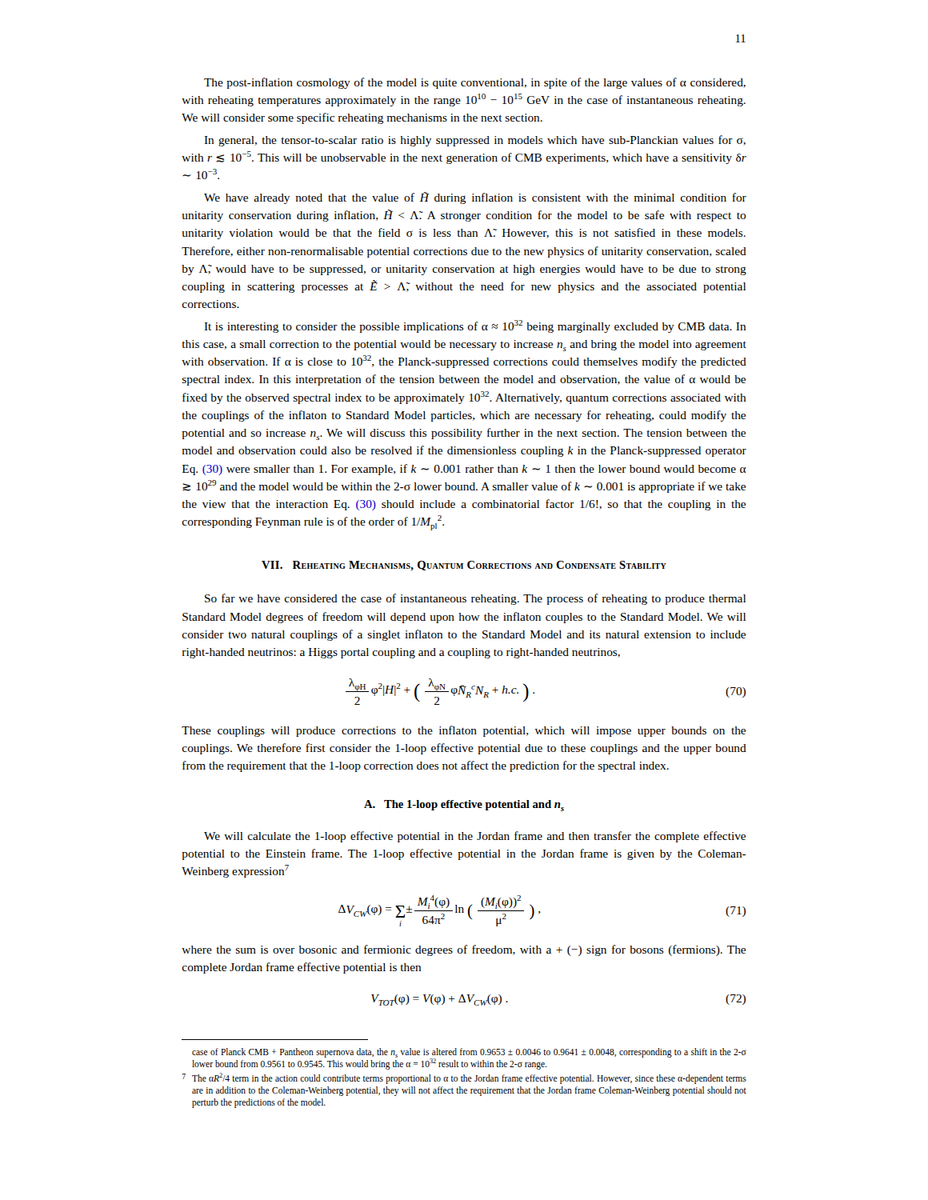11
The post-inflation cosmology of the model is quite conventional, in spite of the large values of α considered, with reheating temperatures approximately in the range 1010 − 1015 GeV in the case of instantaneous reheating. We will consider some specific reheating mechanisms in the next section.
In general, the tensor-to-scalar ratio is highly suppressed in models which have sub-Planckian values for σ, with r ≲ 10−5. This will be unobservable in the next generation of CMB experiments, which have a sensitivity δr ∼ 10−3.
We have already noted that the value of H̃ during inflation is consistent with the minimal condition for unitarity conservation during inflation, H̃ < Λ̃. A stronger condition for the model to be safe with respect to unitarity violation would be that the field σ is less than Λ̃. However, this is not satisfied in these models. Therefore, either non-renormalisable potential corrections due to the new physics of unitarity conservation, scaled by Λ̃, would have to be suppressed, or unitarity conservation at high energies would have to be due to strong coupling in scattering processes at Ẽ > Λ̃, without the need for new physics and the associated potential corrections.
It is interesting to consider the possible implications of α ≈ 1032 being marginally excluded by CMB data. In this case, a small correction to the potential would be necessary to increase ns and bring the model into agreement with observation. If α is close to 1032, the Planck-suppressed corrections could themselves modify the predicted spectral index. In this interpretation of the tension between the model and observation, the value of α would be fixed by the observed spectral index to be approximately 1032. Alternatively, quantum corrections associated with the couplings of the inflaton to Standard Model particles, which are necessary for reheating, could modify the potential and so increase ns. We will discuss this possibility further in the next section. The tension between the model and observation could also be resolved if the dimensionless coupling k in the Planck-suppressed operator Eq. (30) were smaller than 1. For example, if k ∼ 0.001 rather than k ∼ 1 then the lower bound would become α ≳ 1029 and the model would be within the 2-σ lower bound. A smaller value of k ∼ 0.001 is appropriate if we take the view that the interaction Eq. (30) should include a combinatorial factor 1/6!, so that the coupling in the corresponding Feynman rule is of the order of 1/Mpl2.
VII. Reheating Mechanisms, Quantum Corrections and Condensate Stability
So far we have considered the case of instantaneous reheating. The process of reheating to produce thermal Standard Model degrees of freedom will depend upon how the inflaton couples to the Standard Model. We will consider two natural couplings of a singlet inflaton to the Standard Model and its natural extension to include right-handed neutrinos: a Higgs portal coupling and a coupling to right-handed neutrinos,
λφH 2φ2|H|2 + ( λφN 2φN̄RcNR + h.c. ) .
(70)
These couplings will produce corrections to the inflaton potential, which will impose upper bounds on the couplings. We therefore first consider the 1-loop effective potential due to these couplings and the upper bound from the requirement that the 1-loop correction does not affect the prediction for the spectral index.
A. The 1-loop effective potential and ns
We will calculate the 1-loop effective potential in the Jordan frame and then transfer the complete effective potential to the Einstein frame. The 1-loop effective potential in the Jordan frame is given by the Coleman-Weinberg expression7
ΔVCW(φ) = Σi±Mi4(φ) 64π2ln ( (Mi(φ))2 μ2 ) ,
(71)
where the sum is over bosonic and fermionic degrees of freedom, with a + (−) sign for bosons (fermions). The complete Jordan frame effective potential is then
VTOT(φ) = V(φ) + ΔVCW(φ) .
(72)
case of Planck CMB + Pantheon supernova data, the ns value is altered from 0.9653 ± 0.0046 to 0.9641 ± 0.0048, corresponding to a shift in the 2-σ lower bound from 0.9561 to 0.9545. This would bring the α = 1032 result to within the 2-σ range.
7 The αR2/4 term in the action could contribute terms proportional to α to the Jordan frame effective potential. However, since these α-dependent terms are in addition to the Coleman-Weinberg potential, they will not affect the requirement that the Jordan frame Coleman-Weinberg potential should not perturb the predictions of the model.